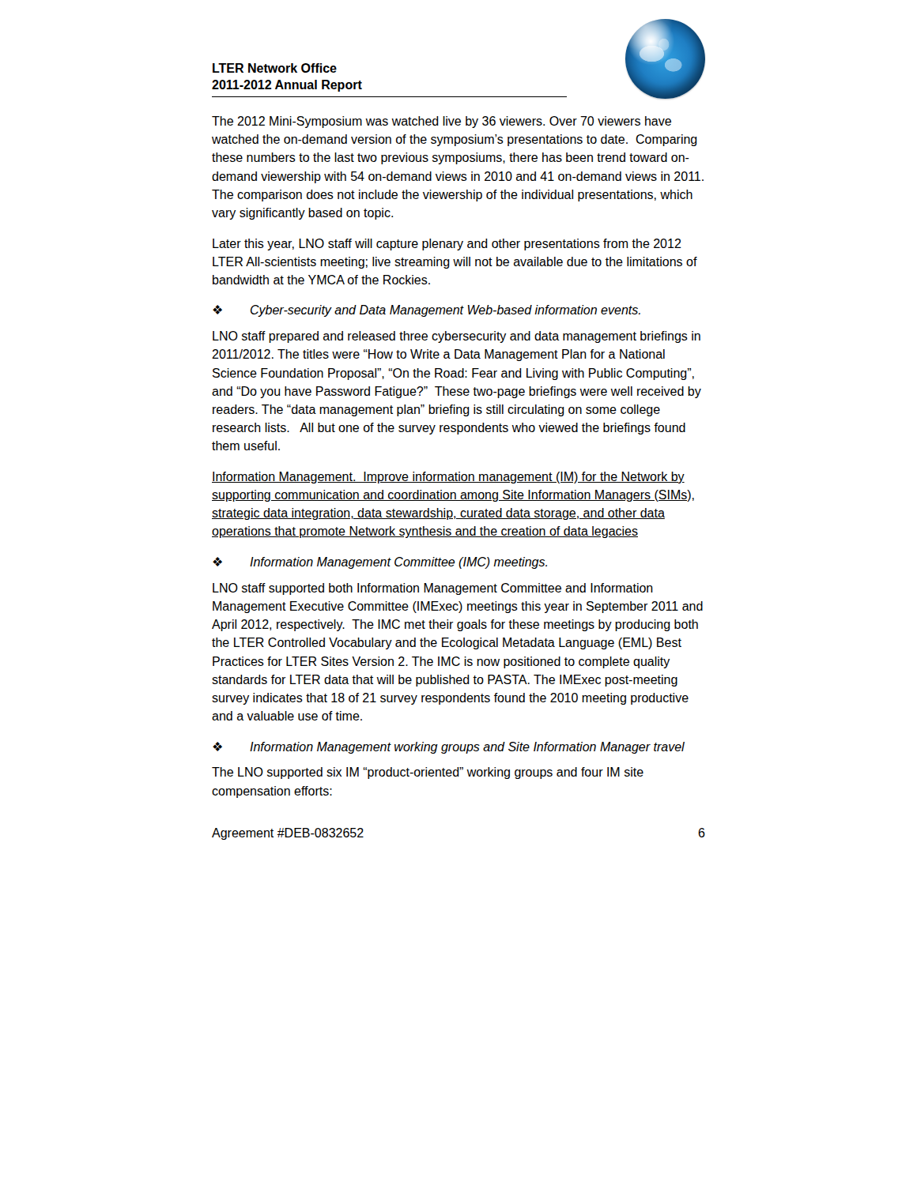LTER Network Office
2011-2012 Annual Report
The 2012 Mini-Symposium was watched live by 36 viewers. Over 70 viewers have watched the on-demand version of the symposium’s presentations to date. Comparing these numbers to the last two previous symposiums, there has been trend toward on-demand viewership with 54 on-demand views in 2010 and 41 on-demand views in 2011. The comparison does not include the viewership of the individual presentations, which vary significantly based on topic.
Later this year, LNO staff will capture plenary and other presentations from the 2012 LTER All-scientists meeting; live streaming will not be available due to the limitations of bandwidth at the YMCA of the Rockies.
❖Cyber-security and Data Management Web-based information events.
LNO staff prepared and released three cybersecurity and data management briefings in 2011/2012. The titles were “How to Write a Data Management Plan for a National Science Foundation Proposal”, “On the Road: Fear and Living with Public Computing”, and “Do you have Password Fatigue?” These two-page briefings were well received by readers. The “data management plan” briefing is still circulating on some college research lists. All but one of the survey respondents who viewed the briefings found them useful.
Information Management. Improve information management (IM) for the Network by supporting communication and coordination among Site Information Managers (SIMs), strategic data integration, data stewardship, curated data storage, and other data operations that promote Network synthesis and the creation of data legacies
❖Information Management Committee (IMC) meetings.
LNO staff supported both Information Management Committee and Information Management Executive Committee (IMExec) meetings this year in September 2011 and April 2012, respectively. The IMC met their goals for these meetings by producing both the LTER Controlled Vocabulary and the Ecological Metadata Language (EML) Best Practices for LTER Sites Version 2. The IMC is now positioned to complete quality standards for LTER data that will be published to PASTA. The IMExec post-meeting survey indicates that 18 of 21 survey respondents found the 2010 meeting productive and a valuable use of time.
❖Information Management working groups and Site Information Manager travel
The LNO supported six IM “product-oriented” working groups and four IM site compensation efforts:
Agreement #DEB-0832652 6